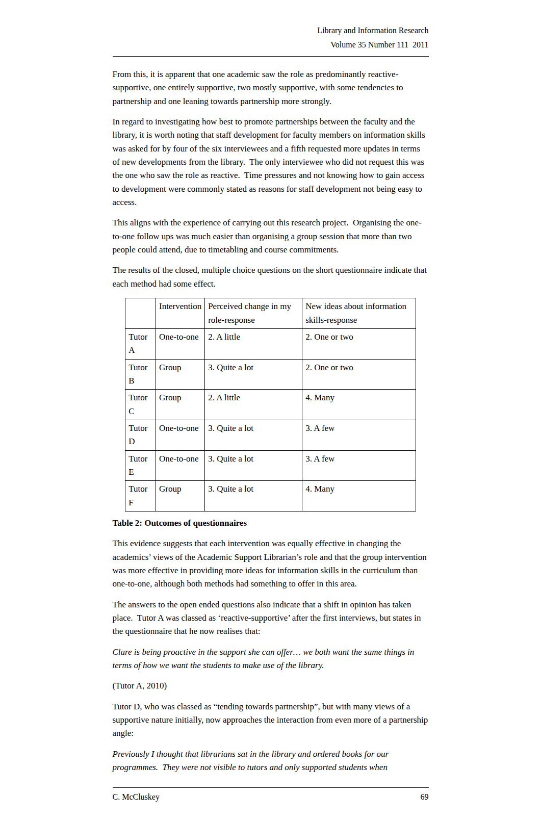Library and Information Research
Volume 35 Number 111 2011
From this, it is apparent that one academic saw the role as predominantly reactive-supportive, one entirely supportive, two mostly supportive, with some tendencies to partnership and one leaning towards partnership more strongly.
In regard to investigating how best to promote partnerships between the faculty and the library, it is worth noting that staff development for faculty members on information skills was asked for by four of the six interviewees and a fifth requested more updates in terms of new developments from the library. The only interviewee who did not request this was the one who saw the role as reactive. Time pressures and not knowing how to gain access to development were commonly stated as reasons for staff development not being easy to access.
This aligns with the experience of carrying out this research project. Organising the one-to-one follow ups was much easier than organising a group session that more than two people could attend, due to timetabling and course commitments.
The results of the closed, multiple choice questions on the short questionnaire indicate that each method had some effect.
| | Intervention | Perceived change in my role-response | New ideas about information skills-response |
| --- | --- | --- | --- |
| Tutor A | One-to-one | 2. A little | 2. One or two |
| Tutor B | Group | 3. Quite a lot | 2. One or two |
| Tutor C | Group | 2. A little | 4. Many |
| Tutor D | One-to-one | 3. Quite a lot | 3. A few |
| Tutor E | One-to-one | 3. Quite a lot | 3. A few |
| Tutor F | Group | 3. Quite a lot | 4. Many |
Table 2: Outcomes of questionnaires
This evidence suggests that each intervention was equally effective in changing the academics’ views of the Academic Support Librarian’s role and that the group intervention was more effective in providing more ideas for information skills in the curriculum than one-to-one, although both methods had something to offer in this area.
The answers to the open ended questions also indicate that a shift in opinion has taken place. Tutor A was classed as ‘reactive-supportive’ after the first interviews, but states in the questionnaire that he now realises that:
Clare is being proactive in the support she can offer… we both want the same things in terms of how we want the students to make use of the library.
(Tutor A, 2010)
Tutor D, who was classed as “tending towards partnership”, but with many views of a supportive nature initially, now approaches the interaction from even more of a partnership angle:
Previously I thought that librarians sat in the library and ordered books for our programmes. They were not visible to tutors and only supported students when
C. McCluskey 69